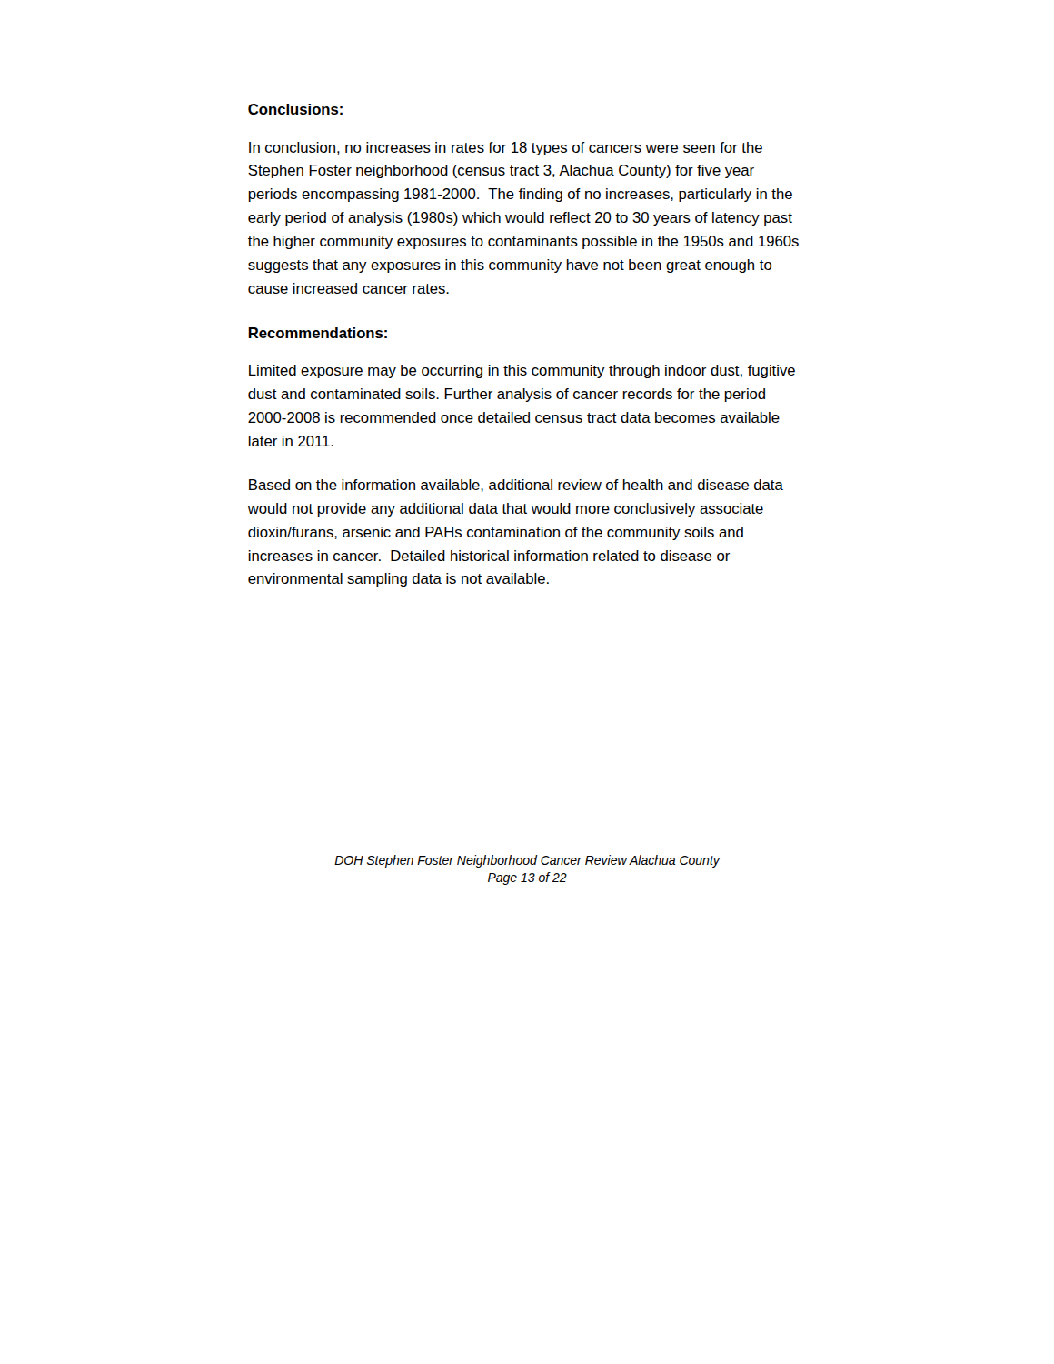Conclusions:
In conclusion, no increases in rates for 18 types of cancers were seen for the Stephen Foster neighborhood (census tract 3, Alachua County) for five year periods encompassing 1981-2000. The finding of no increases, particularly in the early period of analysis (1980s) which would reflect 20 to 30 years of latency past the higher community exposures to contaminants possible in the 1950s and 1960s suggests that any exposures in this community have not been great enough to cause increased cancer rates.
Recommendations:
Limited exposure may be occurring in this community through indoor dust, fugitive dust and contaminated soils. Further analysis of cancer records for the period 2000-2008 is recommended once detailed census tract data becomes available later in 2011.
Based on the information available, additional review of health and disease data would not provide any additional data that would more conclusively associate dioxin/furans, arsenic and PAHs contamination of the community soils and increases in cancer. Detailed historical information related to disease or environmental sampling data is not available.
DOH Stephen Foster Neighborhood Cancer Review Alachua County
Page 13 of 22